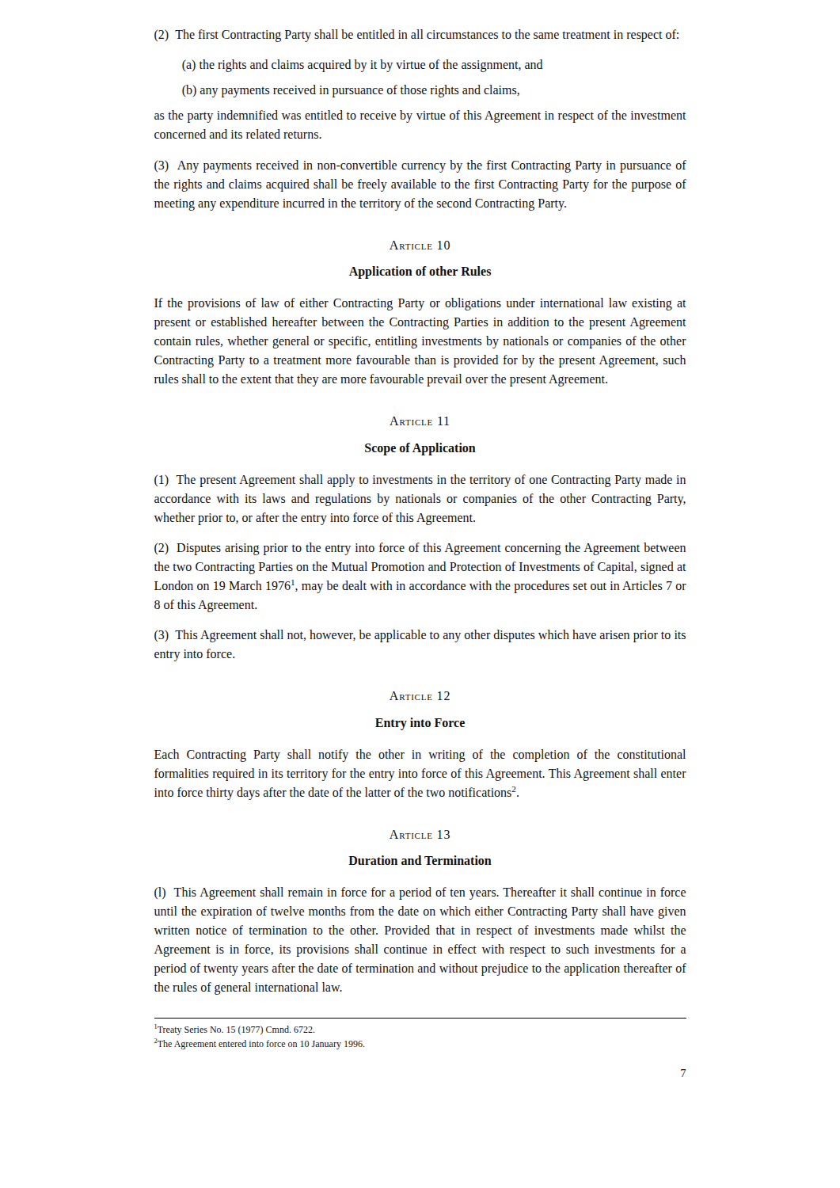(2) The first Contracting Party shall be entitled in all circumstances to the same treatment in respect of:
(a) the rights and claims acquired by it by virtue of the assignment, and
(b) any payments received in pursuance of those rights and claims,
as the party indemnified was entitled to receive by virtue of this Agreement in respect of the investment concerned and its related returns.
(3) Any payments received in non-convertible currency by the first Contracting Party in pursuance of the rights and claims acquired shall be freely available to the first Contracting Party for the purpose of meeting any expenditure incurred in the territory of the second Contracting Party.
Article 10
Application of other Rules
If the provisions of law of either Contracting Party or obligations under international law existing at present or established hereafter between the Contracting Parties in addition to the present Agreement contain rules, whether general or specific, entitling investments by nationals or companies of the other Contracting Party to a treatment more favourable than is provided for by the present Agreement, such rules shall to the extent that they are more favourable prevail over the present Agreement.
Article 11
Scope of Application
(1) The present Agreement shall apply to investments in the territory of one Contracting Party made in accordance with its laws and regulations by nationals or companies of the other Contracting Party, whether prior to, or after the entry into force of this Agreement.
(2) Disputes arising prior to the entry into force of this Agreement concerning the Agreement between the two Contracting Parties on the Mutual Promotion and Protection of Investments of Capital, signed at London on 19 March 19761, may be dealt with in accordance with the procedures set out in Articles 7 or 8 of this Agreement.
(3) This Agreement shall not, however, be applicable to any other disputes which have arisen prior to its entry into force.
Article 12
Entry into Force
Each Contracting Party shall notify the other in writing of the completion of the constitutional formalities required in its territory for the entry into force of this Agreement. This Agreement shall enter into force thirty days after the date of the latter of the two notifications2.
Article 13
Duration and Termination
(l) This Agreement shall remain in force for a period of ten years. Thereafter it shall continue in force until the expiration of twelve months from the date on which either Contracting Party shall have given written notice of termination to the other. Provided that in respect of investments made whilst the Agreement is in force, its provisions shall continue in effect with respect to such investments for a period of twenty years after the date of termination and without prejudice to the application thereafter of the rules of general international law.
1Treaty Series No. 15 (1977) Cmnd. 6722.
2The Agreement entered into force on 10 January 1996.
7